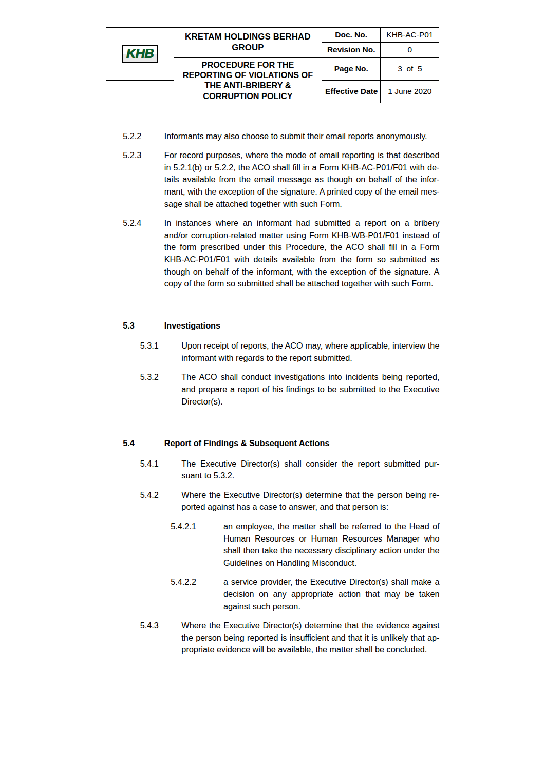| KHB | KRETAM HOLDINGS BERHAD GROUP | Doc. No. | KHB-AC-P01 |
| Revision No. | 0 |
| PROCEDURE FOR THE REPORTING OF VIOLATIONS OF THE ANTI-BRIBERY & CORRUPTION POLICY | Page No. | 3 of 5 |
| | Effective Date | 1 June 2020 |
5.2.2
Informants may also choose to submit their email reports anonymously.
5.2.3
For record purposes, where the mode of email reporting is that described in 5.2.1(b) or 5.2.2, the ACO shall fill in a Form KHB-AC-P01/F01 with details available from the email message as though on behalf of the informant, with the exception of the signature. A printed copy of the email message shall be attached together with such Form.
5.2.4
In instances where an informant had submitted a report on a bribery and/or corruption-related matter using Form KHB-WB-P01/F01 instead of the form prescribed under this Procedure, the ACO shall fill in a Form KHB-AC-P01/F01 with details available from the form so submitted as though on behalf of the informant, with the exception of the signature. A copy of the form so submitted shall be attached together with such Form.
5.3
Investigations
5.3.1
Upon receipt of reports, the ACO may, where applicable, interview the informant with regards to the report submitted.
5.3.2
The ACO shall conduct investigations into incidents being reported, and prepare a report of his findings to be submitted to the Executive Director(s).
5.4
Report of Findings & Subsequent Actions
5.4.1
The Executive Director(s) shall consider the report submitted pursuant to 5.3.2.
5.4.2
Where the Executive Director(s) determine that the person being reported against has a case to answer, and that person is:
5.4.2.1
an employee, the matter shall be referred to the Head of Human Resources or Human Resources Manager who shall then take the necessary disciplinary action under the Guidelines on Handling Misconduct.
5.4.2.2
a service provider, the Executive Director(s) shall make a decision on any appropriate action that may be taken against such person.
5.4.3
Where the Executive Director(s) determine that the evidence against the person being reported is insufficient and that it is unlikely that appropriate evidence will be available, the matter shall be concluded.